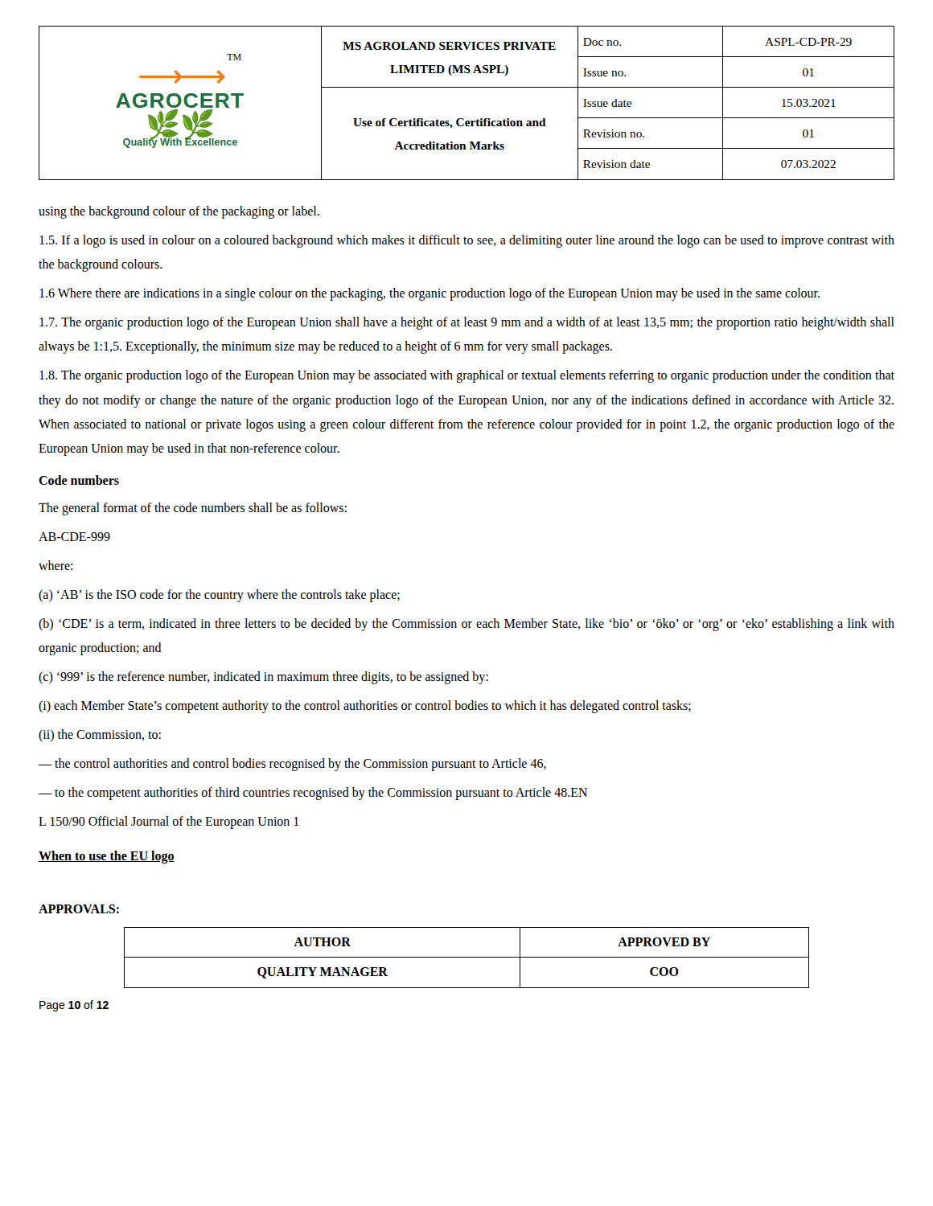| TM ⟶⟶ AGROCERT 🌿🌿 Quality With Excellence | MS AGROLAND SERVICES PRIVATE LIMITED (MS ASPL) | Doc no. | ASPL-CD-PR-29 |
| Issue no. | 01 |
| Use of Certificates, Certification and Accreditation Marks | Issue date | 15.03.2021 |
| Revision no. | 01 |
| Revision date | 07.03.2022 |
using the background colour of the packaging or label.
1.5. If a logo is used in colour on a coloured background which makes it difficult to see, a delimiting outer line around the logo can be used to improve contrast with the background colours.
1.6 Where there are indications in a single colour on the packaging, the organic production logo of the European Union may be used in the same colour.
1.7. The organic production logo of the European Union shall have a height of at least 9 mm and a width of at least 13,5 mm; the proportion ratio height/width shall always be 1:1,5. Exceptionally, the minimum size may be reduced to a height of 6 mm for very small packages.
1.8. The organic production logo of the European Union may be associated with graphical or textual elements referring to organic production under the condition that they do not modify or change the nature of the organic production logo of the European Union, nor any of the indications defined in accordance with Article 32. When associated to national or private logos using a green colour different from the reference colour provided for in point 1.2, the organic production logo of the European Union may be used in that non-reference colour.
Code numbers
The general format of the code numbers shall be as follows:
AB-CDE-999
where:
(a) ‘AB’ is the ISO code for the country where the controls take place;
(b) ‘CDE’ is a term, indicated in three letters to be decided by the Commission or each Member State, like ‘bio’ or ‘öko’ or ‘org’ or ‘eko’ establishing a link with organic production; and
(c) ‘999’ is the reference number, indicated in maximum three digits, to be assigned by:
(i) each Member State’s competent authority to the control authorities or control bodies to which it has delegated control tasks;
(ii) the Commission, to:
— the control authorities and control bodies recognised by the Commission pursuant to Article 46,
— to the competent authorities of third countries recognised by the Commission pursuant to Article 48.EN
L 150/90 Official Journal of the European Union 1
When to use the EU logo
APPROVALS:
| AUTHOR | APPROVED BY |
| QUALITY MANAGER | COO |
Page 10 of 12